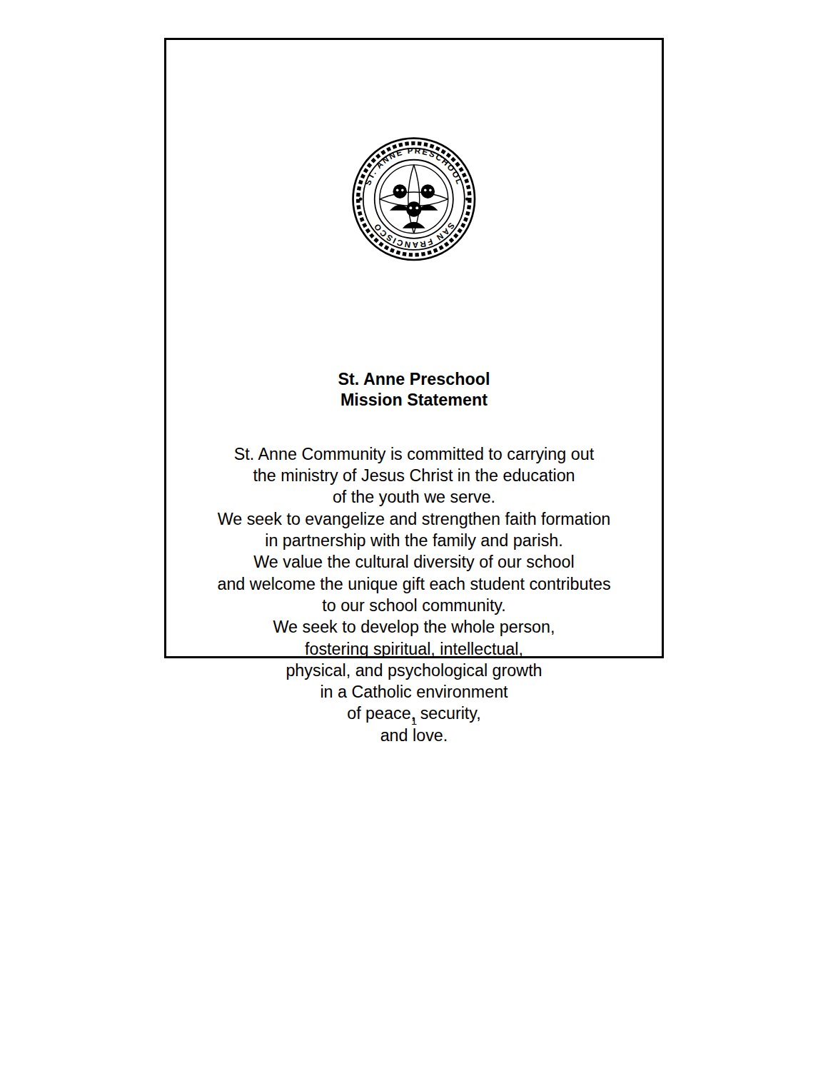ST. ANNE PRESCHOOL SAN FRANCISCO
St. Anne Preschool
Mission Statement
St. Anne Community is committed to carrying out
the ministry of Jesus Christ in the education
of the youth we serve.
We seek to evangelize and strengthen faith formation
in partnership with the family and parish.
We value the cultural diversity of our school
and welcome the unique gift each student contributes
to our school community.
We seek to develop the whole person,
fostering spiritual, intellectual,
physical, and psychological growth
in a Catholic environment
of peace, security,
and love.
1